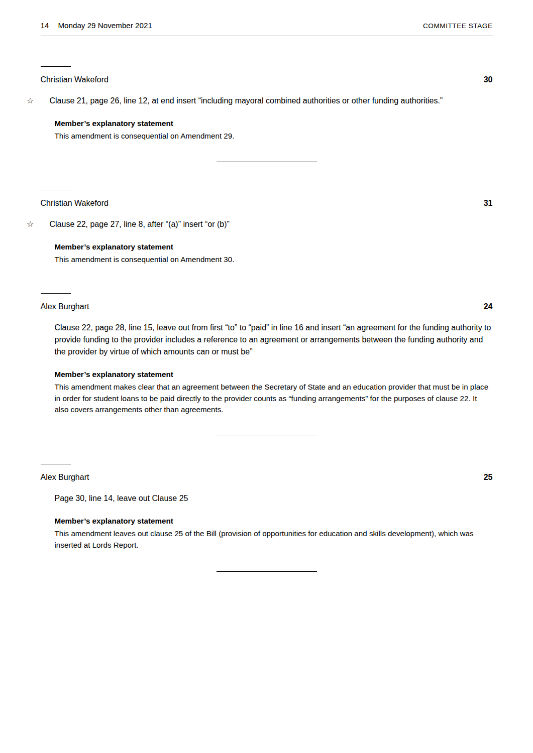14 Monday 29 November 2021
COMMITTEE STAGE
Christian Wakeford 30
☆Clause 21, page 26, line 12, at end insert “including mayoral combined authorities or other funding authorities.”
Member’s explanatory statement
This amendment is consequential on Amendment 29.
Christian Wakeford 31
☆Clause 22, page 27, line 8, after “(a)” insert “or (b)”
Member’s explanatory statement
This amendment is consequential on Amendment 30.
Alex Burghart 24
Clause 22, page 28, line 15, leave out from first “to” to “paid” in line 16 and insert “an agreement for the funding authority to provide funding to the provider includes a reference to an agreement or arrangements between the funding authority and the provider by virtue of which amounts can or must be”
Member’s explanatory statement
This amendment makes clear that an agreement between the Secretary of State and an education provider that must be in place in order for student loans to be paid directly to the provider counts as “funding arrangements” for the purposes of clause 22. It also covers arrangements other than agreements.
Alex Burghart 25
Page 30, line 14, leave out Clause 25
Member’s explanatory statement
This amendment leaves out clause 25 of the Bill (provision of opportunities for education and skills development), which was inserted at Lords Report.